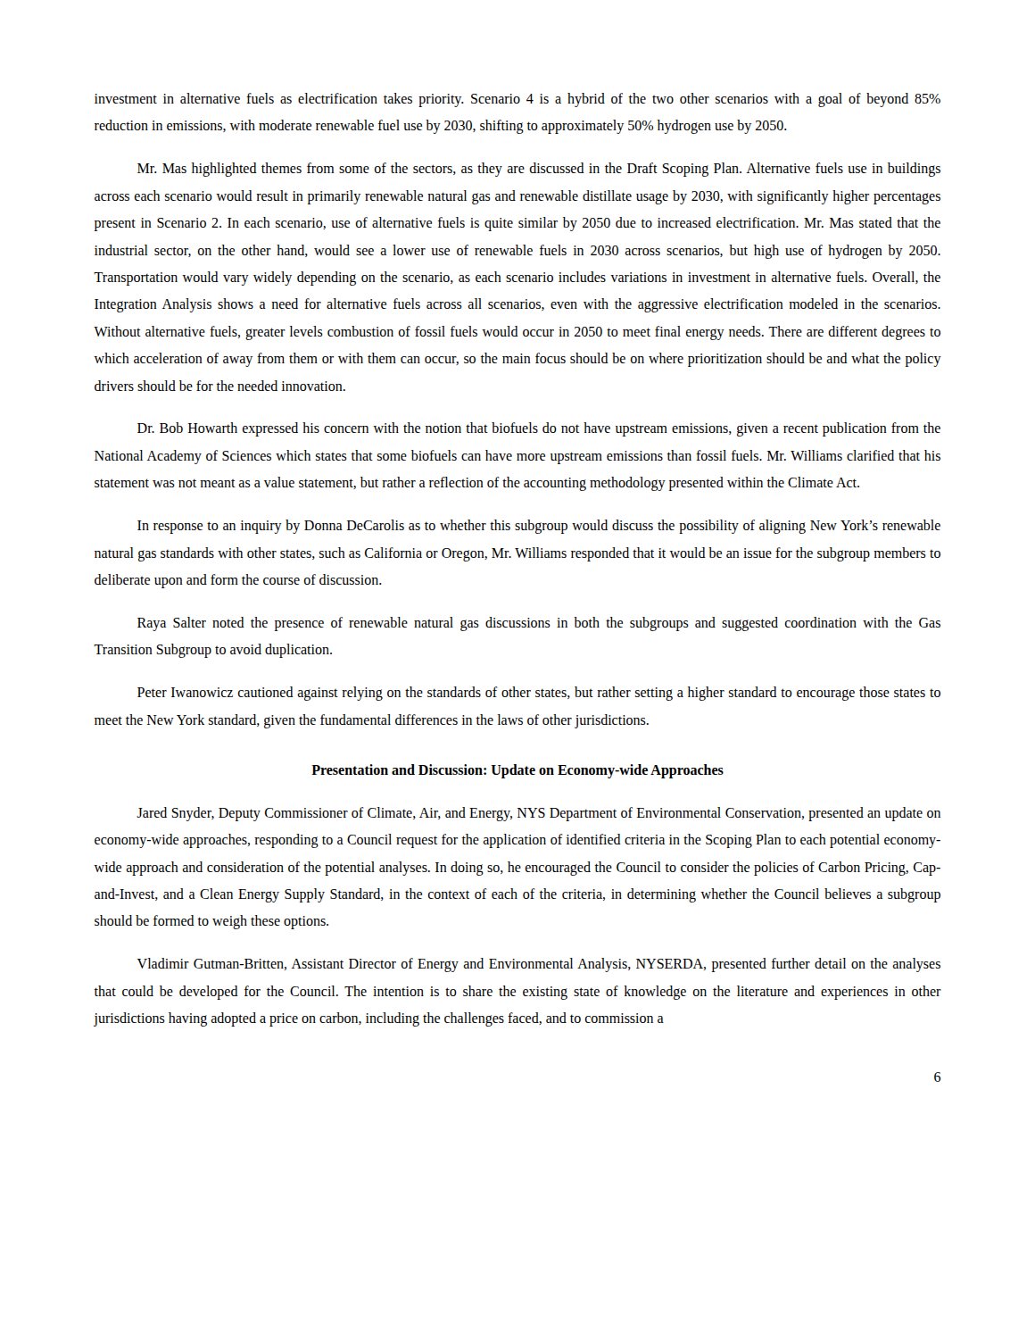investment in alternative fuels as electrification takes priority. Scenario 4 is a hybrid of the two other scenarios with a goal of beyond 85% reduction in emissions, with moderate renewable fuel use by 2030, shifting to approximately 50% hydrogen use by 2050.
Mr. Mas highlighted themes from some of the sectors, as they are discussed in the Draft Scoping Plan. Alternative fuels use in buildings across each scenario would result in primarily renewable natural gas and renewable distillate usage by 2030, with significantly higher percentages present in Scenario 2. In each scenario, use of alternative fuels is quite similar by 2050 due to increased electrification. Mr. Mas stated that the industrial sector, on the other hand, would see a lower use of renewable fuels in 2030 across scenarios, but high use of hydrogen by 2050. Transportation would vary widely depending on the scenario, as each scenario includes variations in investment in alternative fuels. Overall, the Integration Analysis shows a need for alternative fuels across all scenarios, even with the aggressive electrification modeled in the scenarios. Without alternative fuels, greater levels combustion of fossil fuels would occur in 2050 to meet final energy needs. There are different degrees to which acceleration of away from them or with them can occur, so the main focus should be on where prioritization should be and what the policy drivers should be for the needed innovation.
Dr. Bob Howarth expressed his concern with the notion that biofuels do not have upstream emissions, given a recent publication from the National Academy of Sciences which states that some biofuels can have more upstream emissions than fossil fuels. Mr. Williams clarified that his statement was not meant as a value statement, but rather a reflection of the accounting methodology presented within the Climate Act.
In response to an inquiry by Donna DeCarolis as to whether this subgroup would discuss the possibility of aligning New York’s renewable natural gas standards with other states, such as California or Oregon, Mr. Williams responded that it would be an issue for the subgroup members to deliberate upon and form the course of discussion.
Raya Salter noted the presence of renewable natural gas discussions in both the subgroups and suggested coordination with the Gas Transition Subgroup to avoid duplication.
Peter Iwanowicz cautioned against relying on the standards of other states, but rather setting a higher standard to encourage those states to meet the New York standard, given the fundamental differences in the laws of other jurisdictions.
Presentation and Discussion: Update on Economy-wide Approaches
Jared Snyder, Deputy Commissioner of Climate, Air, and Energy, NYS Department of Environmental Conservation, presented an update on economy-wide approaches, responding to a Council request for the application of identified criteria in the Scoping Plan to each potential economy-wide approach and consideration of the potential analyses. In doing so, he encouraged the Council to consider the policies of Carbon Pricing, Cap-and-Invest, and a Clean Energy Supply Standard, in the context of each of the criteria, in determining whether the Council believes a subgroup should be formed to weigh these options.
Vladimir Gutman-Britten, Assistant Director of Energy and Environmental Analysis, NYSERDA, presented further detail on the analyses that could be developed for the Council. The intention is to share the existing state of knowledge on the literature and experiences in other jurisdictions having adopted a price on carbon, including the challenges faced, and to commission a
6